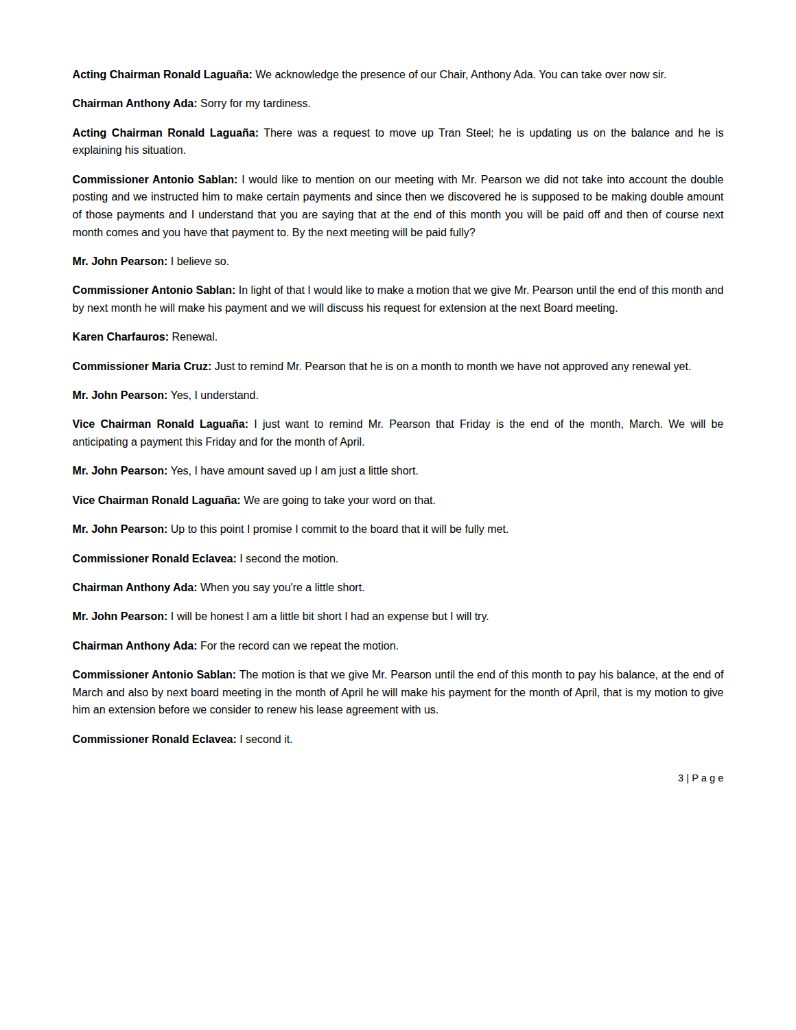Acting Chairman Ronald Laguaña: We acknowledge the presence of our Chair, Anthony Ada. You can take over now sir.
Chairman Anthony Ada: Sorry for my tardiness.
Acting Chairman Ronald Laguaña: There was a request to move up Tran Steel; he is updating us on the balance and he is explaining his situation.
Commissioner Antonio Sablan: I would like to mention on our meeting with Mr. Pearson we did not take into account the double posting and we instructed him to make certain payments and since then we discovered he is supposed to be making double amount of those payments and I understand that you are saying that at the end of this month you will be paid off and then of course next month comes and you have that payment to. By the next meeting will be paid fully?
Mr. John Pearson: I believe so.
Commissioner Antonio Sablan: In light of that I would like to make a motion that we give Mr. Pearson until the end of this month and by next month he will make his payment and we will discuss his request for extension at the next Board meeting.
Karen Charfauros: Renewal.
Commissioner Maria Cruz: Just to remind Mr. Pearson that he is on a month to month we have not approved any renewal yet.
Mr. John Pearson: Yes, I understand.
Vice Chairman Ronald Laguaña: I just want to remind Mr. Pearson that Friday is the end of the month, March. We will be anticipating a payment this Friday and for the month of April.
Mr. John Pearson: Yes, I have amount saved up I am just a little short.
Vice Chairman Ronald Laguaña: We are going to take your word on that.
Mr. John Pearson: Up to this point I promise I commit to the board that it will be fully met.
Commissioner Ronald Eclavea: I second the motion.
Chairman Anthony Ada: When you say you're a little short.
Mr. John Pearson: I will be honest I am a little bit short I had an expense but I will try.
Chairman Anthony Ada: For the record can we repeat the motion.
Commissioner Antonio Sablan: The motion is that we give Mr. Pearson until the end of this month to pay his balance, at the end of March and also by next board meeting in the month of April he will make his payment for the month of April, that is my motion to give him an extension before we consider to renew his lease agreement with us.
Commissioner Ronald Eclavea: I second it.
3 | P a g e